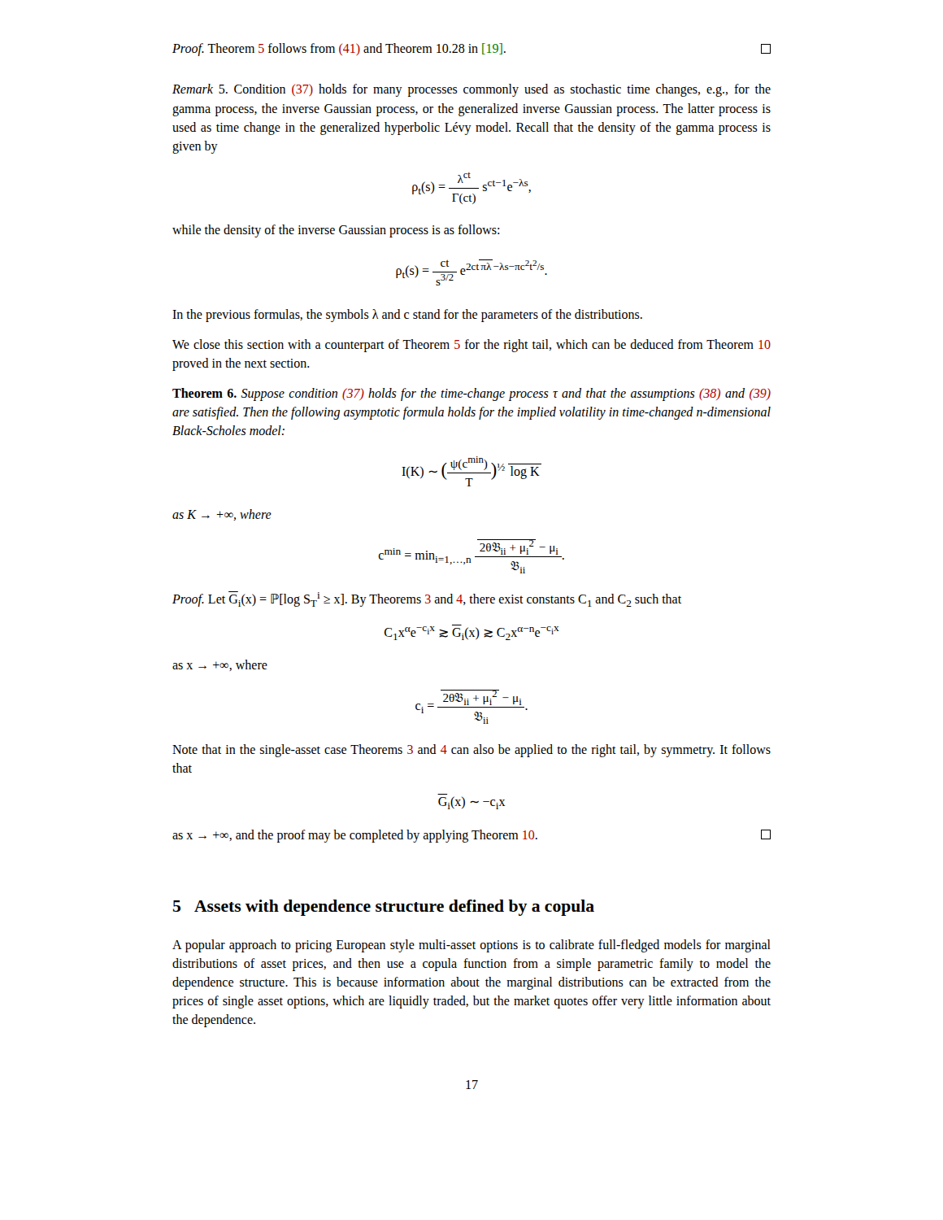Proof. Theorem 5 follows from (41) and Theorem 10.28 in [19].
Remark 5. Condition (37) holds for many processes commonly used as stochastic time changes, e.g., for the gamma process, the inverse Gaussian process, or the generalized inverse Gaussian process. The latter process is used as time change in the generalized hyperbolic Lévy model. Recall that the density of the gamma process is given by
ρt(s) = λct Γ(ct) sct−1e−λs,
while the density of the inverse Gaussian process is as follows:
ρt(s) = ct s3/2 e2ctπλ−λs−πc2t2/s.
In the previous formulas, the symbols λ and c stand for the parameters of the distributions.
We close this section with a counterpart of Theorem 5 for the right tail, which can be deduced from Theorem 10 proved in the next section.
Theorem 6. Suppose condition (37) holds for the time-change process τ and that the assumptions (38) and (39) are satisfied. Then the following asymptotic formula holds for the implied volatility in time-changed n-dimensional Black-Scholes model:
I(K) ∼ (ψ(cmin) T)½ log K
as K → +∞, where
cmin = mini=1,…,n 2θ𝔅ii + μi2 − μi 𝔅ii.
Proof. Let Gi(x) = ℙ[log STi ≥ x]. By Theorems 3 and 4, there exist constants C1 and C2 such that
C1xαe−cix ≳ Gi(x) ≳ C2xα−ne−cix
as x → +∞, where
ci = 2θ𝔅ii + μi2 − μi 𝔅ii.
Note that in the single-asset case Theorems 3 and 4 can also be applied to the right tail, by symmetry. It follows that
Gi(x) ∼ −cix
as x → +∞, and the proof may be completed by applying Theorem 10.
5 Assets with dependence structure defined by a copula
A popular approach to pricing European style multi-asset options is to calibrate full-fledged models for marginal distributions of asset prices, and then use a copula function from a simple parametric family to model the dependence structure. This is because information about the marginal distributions can be extracted from the prices of single asset options, which are liquidly traded, but the market quotes offer very little information about the dependence.
17